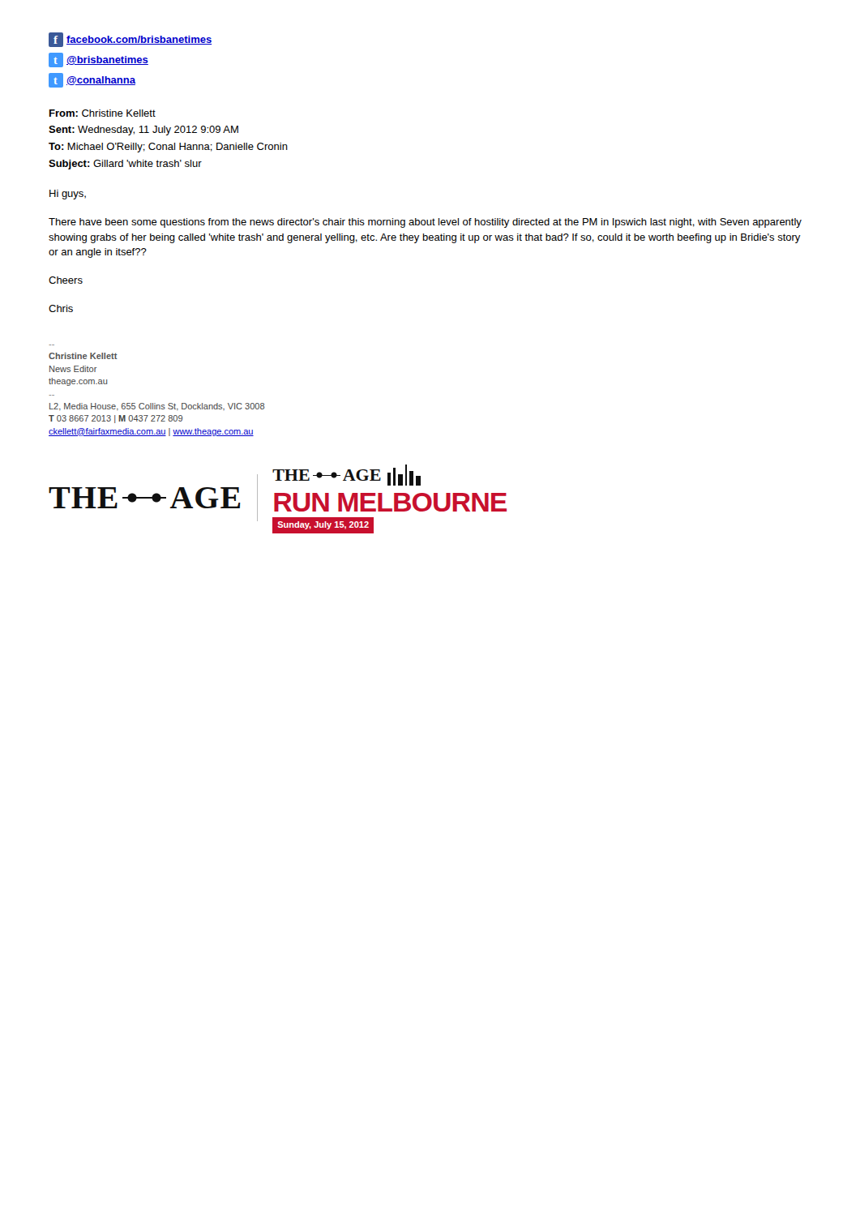facebook.com/brisbanetimes
@brisbanetimes
@conalhanna
From: Christine Kellett
Sent: Wednesday, 11 July 2012 9:09 AM
To: Michael O'Reilly; Conal Hanna; Danielle Cronin
Subject: Gillard 'white trash' slur
Hi guys,
There have been some questions from the news director's chair this morning about level of hostility directed at the PM in Ipswich last night, with Seven apparently showing grabs of her being called 'white trash' and general yelling, etc. Are they beating it up or was it that bad? If so, could it be worth beefing up in Bridie's story or an angle in itsef??
Cheers
Chris
--
Christine Kellett
News Editor
theage.com.au
--
L2, Media House, 655 Collins St, Docklands, VIC 3008
T 03 8667 2013 | M 0437 272 809
ckellett@fairfaxmedia.com.au | www.theage.com.au
THE AGE
THE AGE
RUN MELBOURNE
Sunday, July 15, 2012